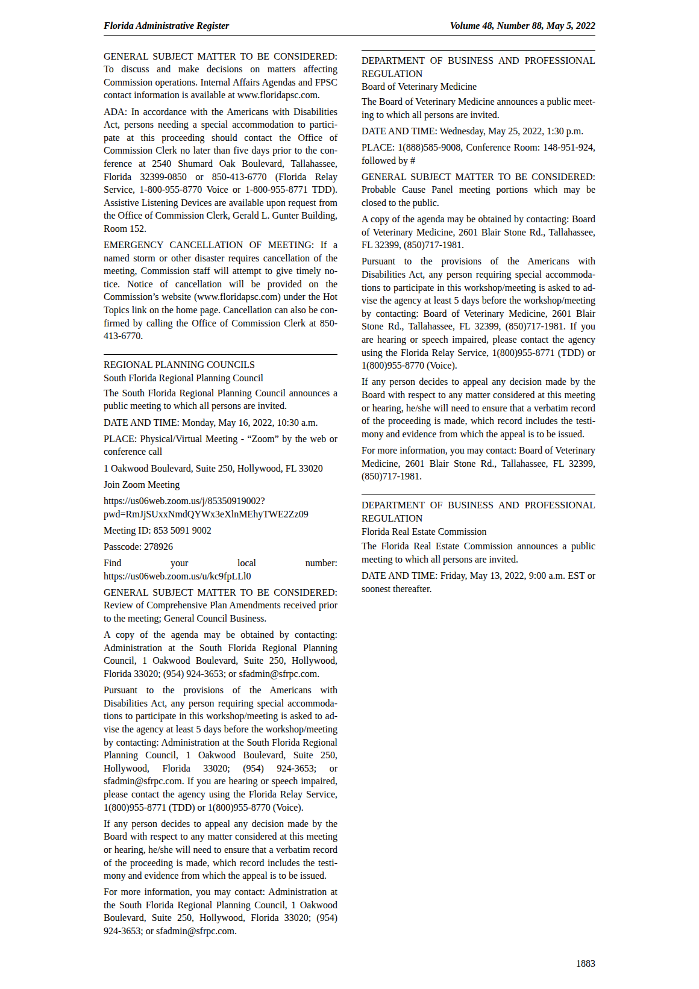Florida Administrative Register Volume 48, Number 88, May 5, 2022
General subject matter to be considered: To discuss and make decisions on matters affecting Commission operations. Internal Affairs Agendas and FPSC contact information is available at www.floridapsc.com.
ADA: In accordance with the Americans with Disabilities Act, persons needing a special accommodation to participate at this proceeding should contact the Office of Commission Clerk no later than five days prior to the conference at 2540 Shumard Oak Boulevard, Tallahassee, Florida 32399-0850 or 850-413-6770 (Florida Relay Service, 1-800-955-8770 Voice or 1-800-955-8771 TDD). Assistive Listening Devices are available upon request from the Office of Commission Clerk, Gerald L. Gunter Building, Room 152.
Emergency cancellation of meeting: If a named storm or other disaster requires cancellation of the meeting, Commission staff will attempt to give timely notice. Notice of cancellation will be provided on the Commission’s website (www.floridapsc.com) under the Hot Topics link on the home page. Cancellation can also be confirmed by calling the Office of Commission Clerk at 850-413-6770.
Regional Planning Councils
South Florida Regional Planning Council
The South Florida Regional Planning Council announces a public meeting to which all persons are invited.
Date and time: Monday, May 16, 2022, 10:30 a.m.
Place: Physical/Virtual Meeting - “Zoom” by the web or conference call
1 Oakwood Boulevard, Suite 250, Hollywood, FL 33020
Join Zoom Meeting
https://us06web.zoom.us/j/85350919002?pwd=RmJjSUxxNmdQYWx3eXlnMEhyTWE2Zz09
Meeting ID: 853 5091 9002
Passcode: 278926
Find your local number: https://us06web.zoom.us/u/kc9fpLLl0
General subject matter to be considered: Review of Comprehensive Plan Amendments received prior to the meeting; General Council Business.
A copy of the agenda may be obtained by contacting: Administration at the South Florida Regional Planning Council, 1 Oakwood Boulevard, Suite 250, Hollywood, Florida 33020; (954) 924-3653; or sfadmin@sfrpc.com.
Pursuant to the provisions of the Americans with Disabilities Act, any person requiring special accommodations to participate in this workshop/meeting is asked to advise the agency at least 5 days before the workshop/meeting by contacting: Administration at the South Florida Regional Planning Council, 1 Oakwood Boulevard, Suite 250, Hollywood, Florida 33020; (954) 924-3653; or sfadmin@sfrpc.com. If you are hearing or speech impaired, please contact the agency using the Florida Relay Service, 1(800)955-8771 (TDD) or 1(800)955-8770 (Voice).
If any person decides to appeal any decision made by the Board with respect to any matter considered at this meeting or hearing, he/she will need to ensure that a verbatim record of the proceeding is made, which record includes the testimony and evidence from which the appeal is to be issued.
For more information, you may contact: Administration at the South Florida Regional Planning Council, 1 Oakwood Boulevard, Suite 250, Hollywood, Florida 33020; (954) 924-3653; or sfadmin@sfrpc.com.
Department of Business and Professional Regulation
Board of Veterinary Medicine
The Board of Veterinary Medicine announces a public meeting to which all persons are invited.
Date and time: Wednesday, May 25, 2022, 1:30 p.m.
Place: 1(888)585-9008, Conference Room: 148-951-924, followed by #
General subject matter to be considered: Probable Cause Panel meeting portions which may be closed to the public.
A copy of the agenda may be obtained by contacting: Board of Veterinary Medicine, 2601 Blair Stone Rd., Tallahassee, FL 32399, (850)717-1981.
Pursuant to the provisions of the Americans with Disabilities Act, any person requiring special accommodations to participate in this workshop/meeting is asked to advise the agency at least 5 days before the workshop/meeting by contacting: Board of Veterinary Medicine, 2601 Blair Stone Rd., Tallahassee, FL 32399, (850)717-1981. If you are hearing or speech impaired, please contact the agency using the Florida Relay Service, 1(800)955-8771 (TDD) or 1(800)955-8770 (Voice).
If any person decides to appeal any decision made by the Board with respect to any matter considered at this meeting or hearing, he/she will need to ensure that a verbatim record of the proceeding is made, which record includes the testimony and evidence from which the appeal is to be issued.
For more information, you may contact: Board of Veterinary Medicine, 2601 Blair Stone Rd., Tallahassee, FL 32399, (850)717-1981.
Department of Business and Professional Regulation
Florida Real Estate Commission
The Florida Real Estate Commission announces a public meeting to which all persons are invited.
Date and time: Friday, May 13, 2022, 9:00 a.m. EST or soonest thereafter.
1883